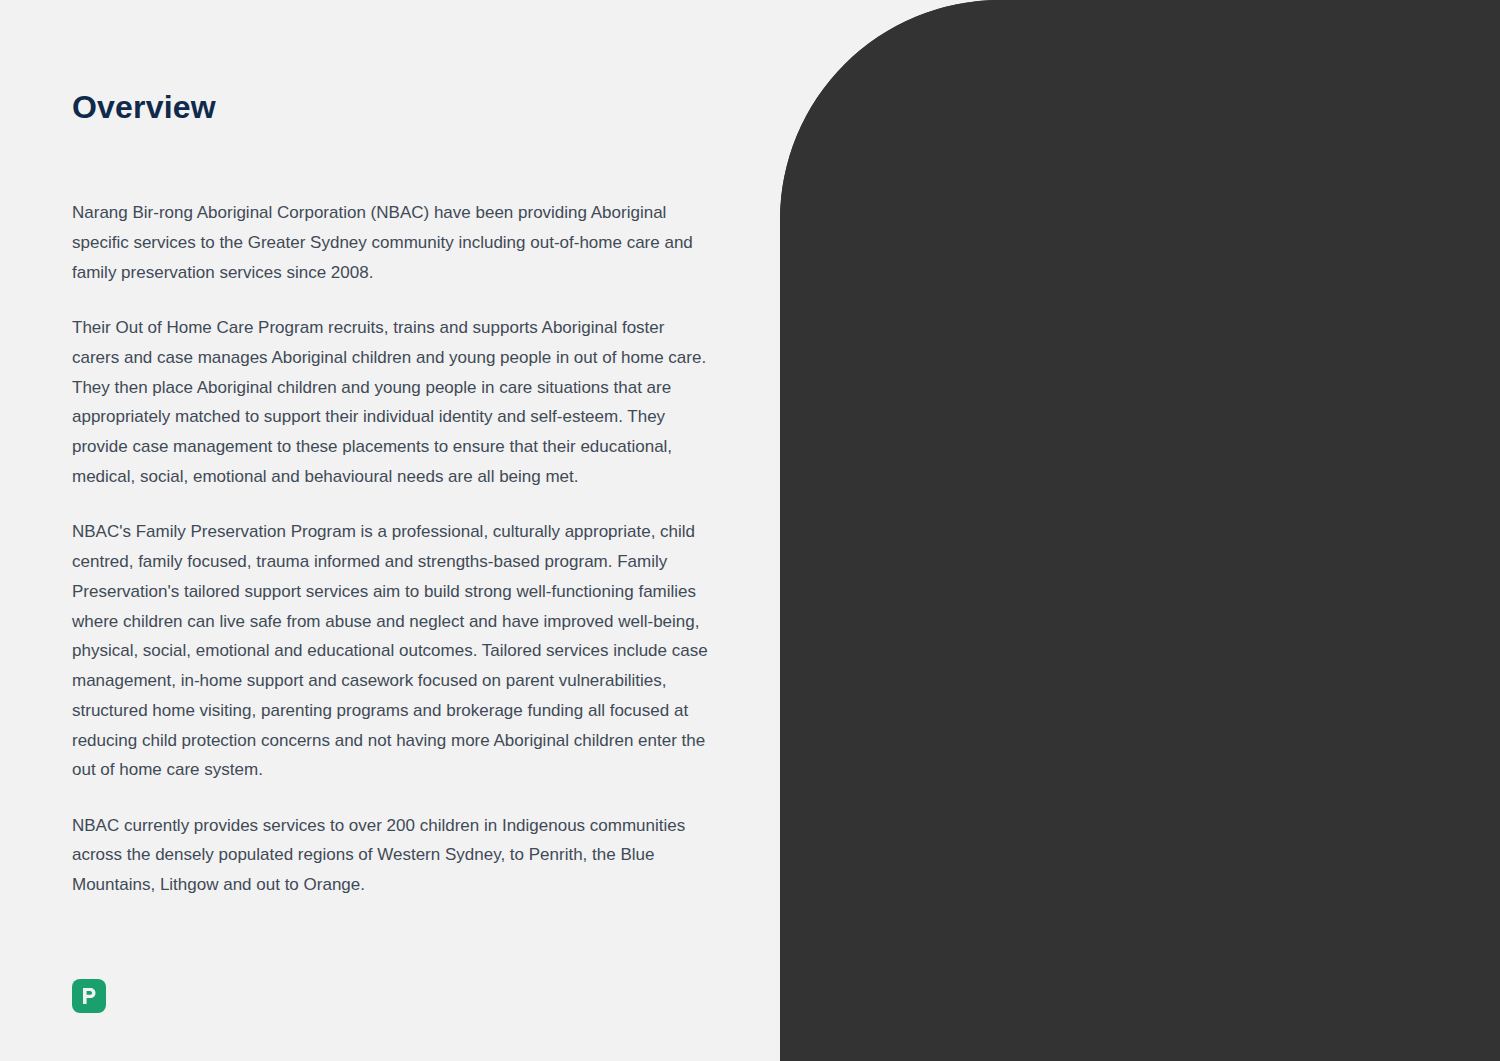Overview
Narang Bir-rong Aboriginal Corporation (NBAC) have been providing Aboriginal specific services to the Greater Sydney community including out-of-home care and family preservation services since 2008.
Their Out of Home Care Program recruits, trains and supports Aboriginal foster carers and case manages Aboriginal children and young people in out of home care. They then place Aboriginal children and young people in care situations that are appropriately matched to support their individual identity and self-esteem. They provide case management to these placements to ensure that their educational, medical, social, emotional and behavioural needs are all being met.
NBAC's Family Preservation Program is a professional, culturally appropriate, child centred, family focused, trauma informed and strengths-based program. Family Preservation's tailored support services aim to build strong well-functioning families where children can live safe from abuse and neglect and have improved well-being, physical, social, emotional and educational outcomes. Tailored services include case management, in-home support and casework focused on parent vulnerabilities, structured home visiting, parenting programs and brokerage funding all focused at reducing child protection concerns and not having more Aboriginal children enter the out of home care system.
NBAC currently provides services to over 200 children in Indigenous communities across the densely populated regions of Western Sydney, to Penrith, the Blue Mountains, Lithgow and out to Orange.